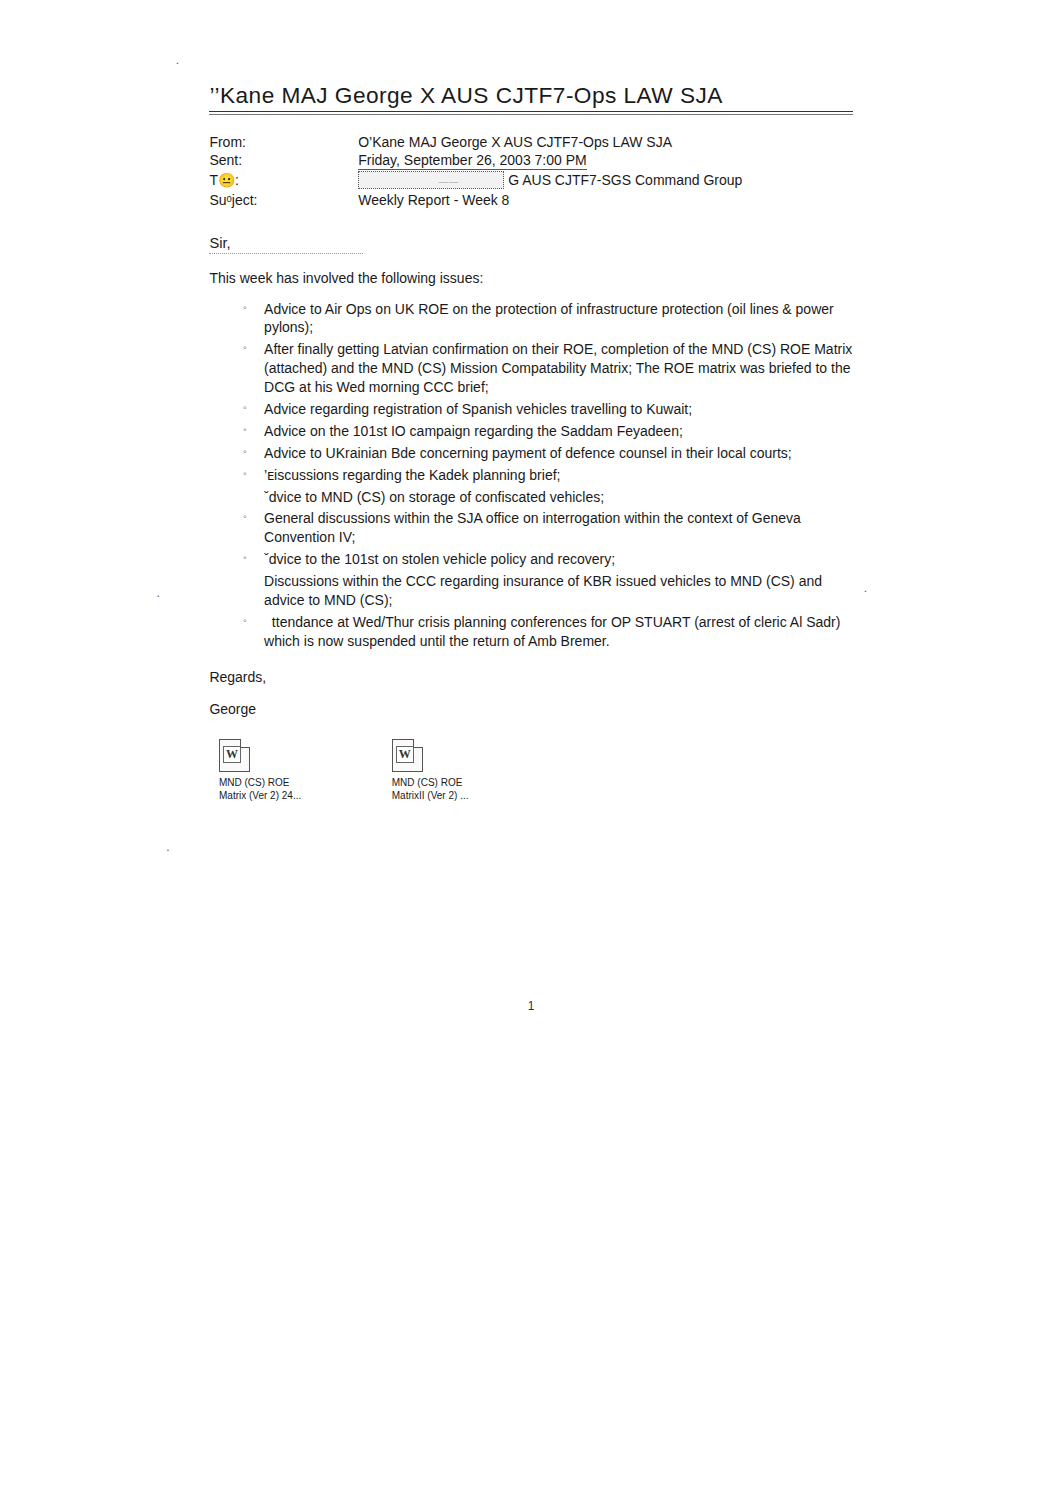.
’’Kane MAJ George X AUS CJTF7-Ops LAW SJA
| From: | O’Kane MAJ George X AUS CJTF7-Ops LAW SJA |
| Sent: | Friday, September 26, 2003 7:00 PM |
| T😐: | —— G AUS CJTF7-SGS Command Group |
| Suᵒject: | Weekly Report - Week 8 |
Sir,
This week has involved the following issues:
◦Advice to Air Ops on UK ROE on the protection of infrastructure protection (oil lines & power pylons);
◦After finally getting Latvian confirmation on their ROE, completion of the MND (CS) ROE Matrix (attached) and the MND (CS) Mission Compatability Matrix; The ROE matrix was briefed to the DCG at his Wed morning CCC brief;
◦Advice regarding registration of Spanish vehicles travelling to Kuwait;
◦Advice on the 101st IO campaign regarding the Saddam Feyadeen;
◦Advice to UKrainian Bde concerning payment of defence counsel in their local courts;
◦’ᴇiscussions regarding the Kadek planning brief;
ˇdvice to MND (CS) on storage of confiscated vehicles;
◦General discussions within the SJA office on interrogation within the context of Geneva Convention IV;
◦ˇdvice to the 101st on stolen vehicle policy and recovery;
Discussions within the CCC regarding insurance of KBR issued vehicles to MND (CS) and advice to MND (CS);
◦ ttendance at Wed/Thur crisis planning conferences for OP STUART (arrest of cleric Al Sadr) which is now suspended until the return of Amb Bremer.
Regards,
George
MND (CS) ROE
Matrix (Ver 2) 24...
MND (CS) ROE
MatrixII (Ver 2) ...
. . .
1